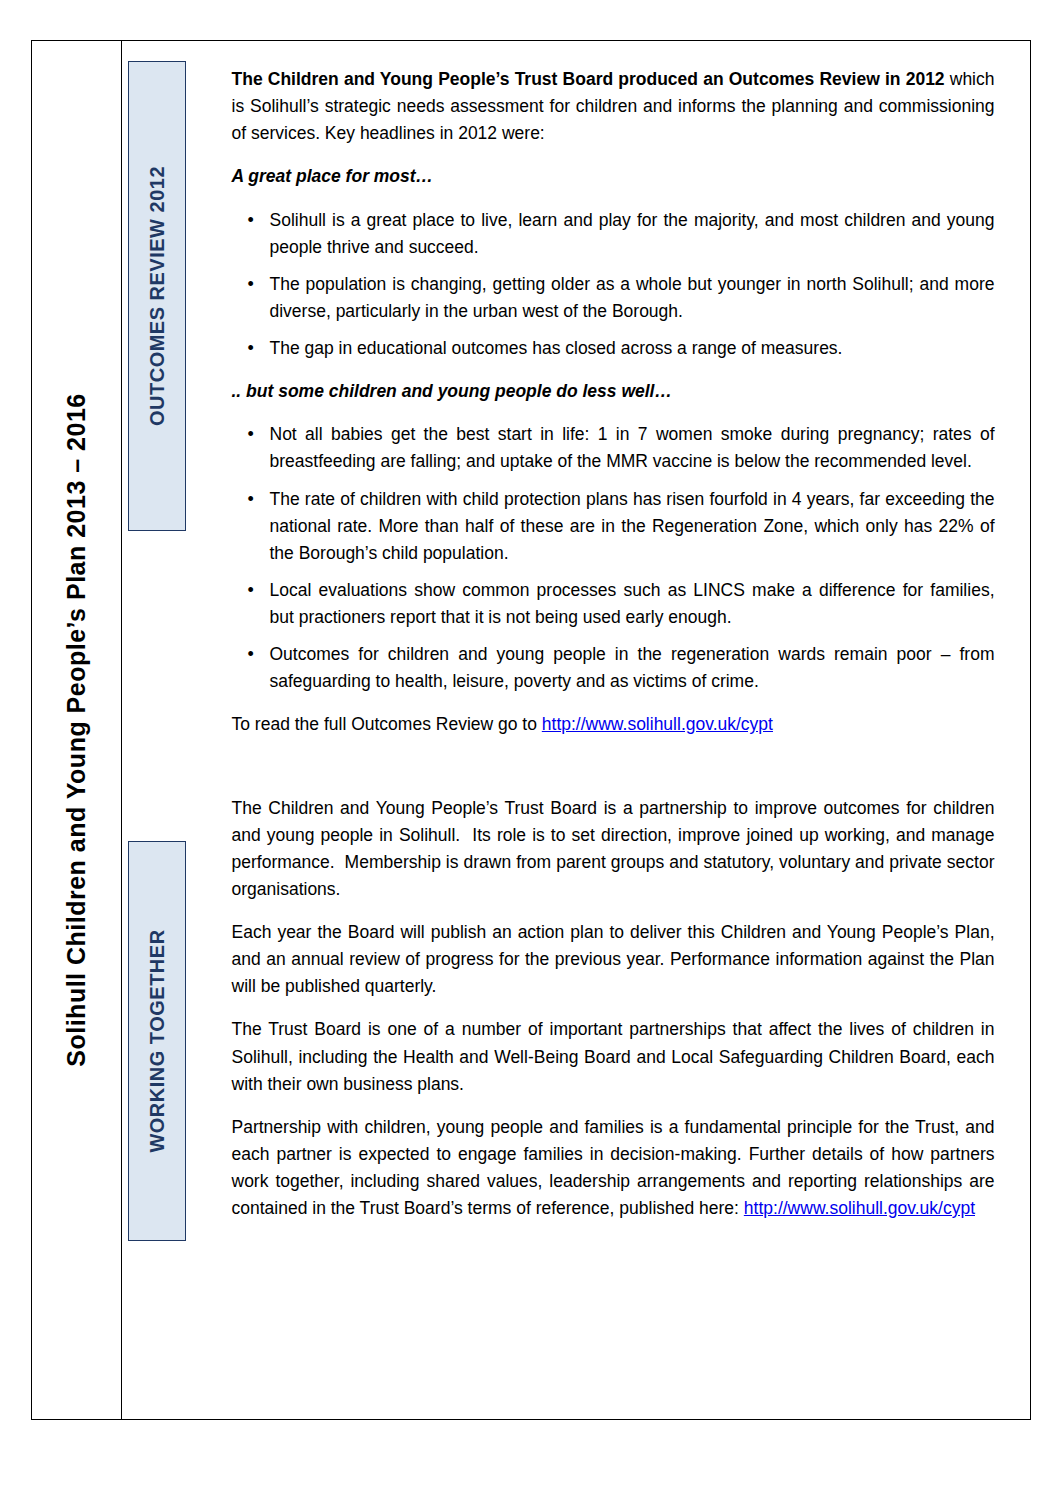Solihull Children and Young People’s Plan 2013 – 2016
OUTCOMES REVIEW 2012
WORKING TOGETHER
The Children and Young People’s Trust Board produced an Outcomes Review in 2012 which is Solihull’s strategic needs assessment for children and informs the planning and commissioning of services. Key headlines in 2012 were:
A great place for most…
Solihull is a great place to live, learn and play for the majority, and most children and young people thrive and succeed.
The population is changing, getting older as a whole but younger in north Solihull; and more diverse, particularly in the urban west of the Borough.
The gap in educational outcomes has closed across a range of measures.
.. but some children and young people do less well…
Not all babies get the best start in life: 1 in 7 women smoke during pregnancy; rates of breastfeeding are falling; and uptake of the MMR vaccine is below the recommended level.
The rate of children with child protection plans has risen fourfold in 4 years, far exceeding the national rate. More than half of these are in the Regeneration Zone, which only has 22% of the Borough’s child population.
Local evaluations show common processes such as LINCS make a difference for families, but practioners report that it is not being used early enough.
Outcomes for children and young people in the regeneration wards remain poor – from safeguarding to health, leisure, poverty and as victims of crime.
To read the full Outcomes Review go to http://www.solihull.gov.uk/cypt
The Children and Young People’s Trust Board is a partnership to improve outcomes for children and young people in Solihull. Its role is to set direction, improve joined up working, and manage performance. Membership is drawn from parent groups and statutory, voluntary and private sector organisations.
Each year the Board will publish an action plan to deliver this Children and Young People’s Plan, and an annual review of progress for the previous year. Performance information against the Plan will be published quarterly.
The Trust Board is one of a number of important partnerships that affect the lives of children in Solihull, including the Health and Well-Being Board and Local Safeguarding Children Board, each with their own business plans.
Partnership with children, young people and families is a fundamental principle for the Trust, and each partner is expected to engage families in decision-making. Further details of how partners work together, including shared values, leadership arrangements and reporting relationships are contained in the Trust Board’s terms of reference, published here: http://www.solihull.gov.uk/cypt